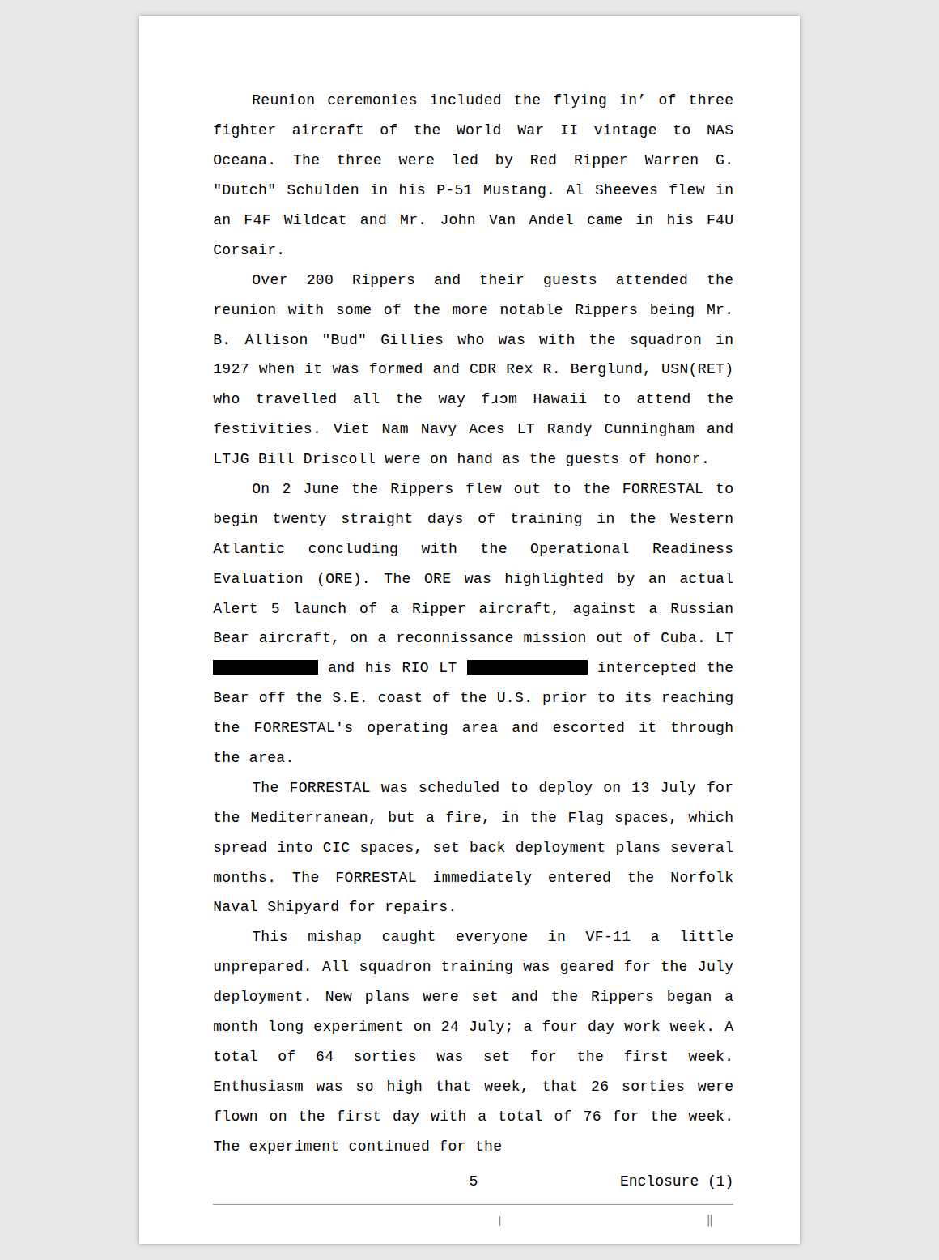Reunion ceremonies included the flying in’ of three fighter aircraft of the World War II vintage to NAS Oceana. The three were led by Red Ripper Warren G. "Dutch" Schulden in his P‑51 Mustang. Al Sheeves flew in an F4F Wildcat and Mr. John Van Andel came in his F4U Corsair.
Over 200 Rippers and their guests attended the reunion with some of the more notable Rippers being Mr. B. Allison "Bud" Gillies who was with the squadron in 1927 when it was formed and CDR Rex R. Berglund, USN(RET) who travelled all the way fɹɔm Hawaii to attend the festivities. Viet Nam Navy Aces LT Randy Cunningham and LTJG Bill Driscoll were on hand as the guests of honor.
On 2 June the Rippers flew out to the FORRESTAL to begin twenty straight days of training in the Western Atlantic concluding with the Operational Readiness Evaluation (ORE). The ORE was highlighted by an actual Alert 5 launch of a Ripper aircraft, against a Russian Bear aircraft, on a reconnissance mission out of Cuba. LT and his RIO LT intercepted the Bear off the S.E. coast of the U.S. prior to its reaching the FORRESTAL's operating area and escorted it through the area.
The FORRESTAL was scheduled to deploy on 13 July for the Mediterranean, but a fire, in the Flag spaces, which spread into CIC spaces, set back deployment plans several months. The FORRESTAL immediately entered the Norfolk Naval Shipyard for repairs.
This mishap caught everyone in VF-11 a little unprepared. All squadron training was geared for the July deployment. New plans were set and the Rippers began a month long experiment on 24 July; a four day work week. A total of 64 sorties was set for the first week. Enthusiasm was so high that week, that 26 sorties were flown on the first day with a total of 76 for the week. The experiment continued for the
5 Enclosure (1)
| ‖